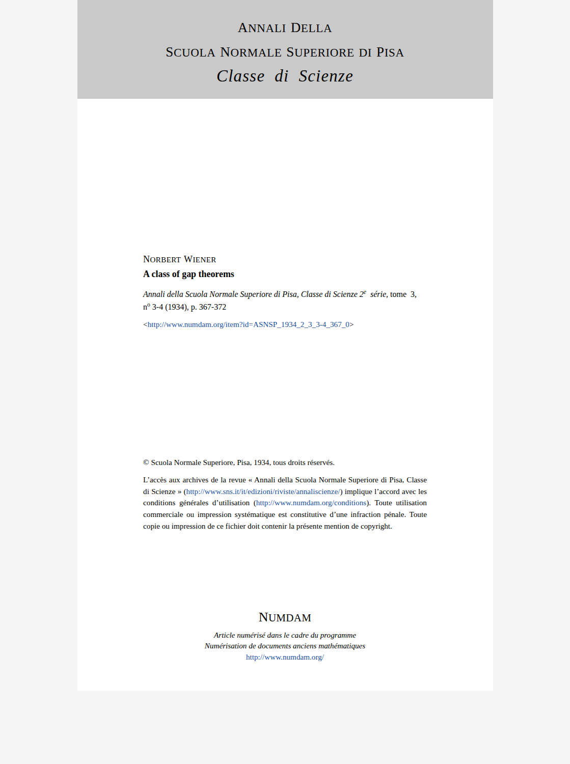Annali Della
Scuola Normale Superiore di Pisa
Classe di Scienze
Norbert Wiener
A class of gap theorems
Annali della Scuola Normale Superiore di Pisa, Classe di Scienze 2e série, tome 3, no 3-4 (1934), p. 367-372
<http://www.numdam.org/item?id=ASNSP_1934_2_3_3-4_367_0>
© Scuola Normale Superiore, Pisa, 1934, tous droits réservés.
L’accès aux archives de la revue « Annali della Scuola Normale Superiore di Pisa, Classe di Scienze » (http://www.sns.it/it/edizioni/riviste/annaliscienze/) implique l’accord avec les conditions générales d’utilisation (http://www.numdam.org/conditions). Toute utilisation commerciale ou impression systématique est constitutive d’une infraction pénale. Toute copie ou impression de ce fichier doit contenir la présente mention de copyright.
Numdam
Article numérisé dans le cadre du programme
Numérisation de documents anciens mathématiques
http://www.numdam.org/